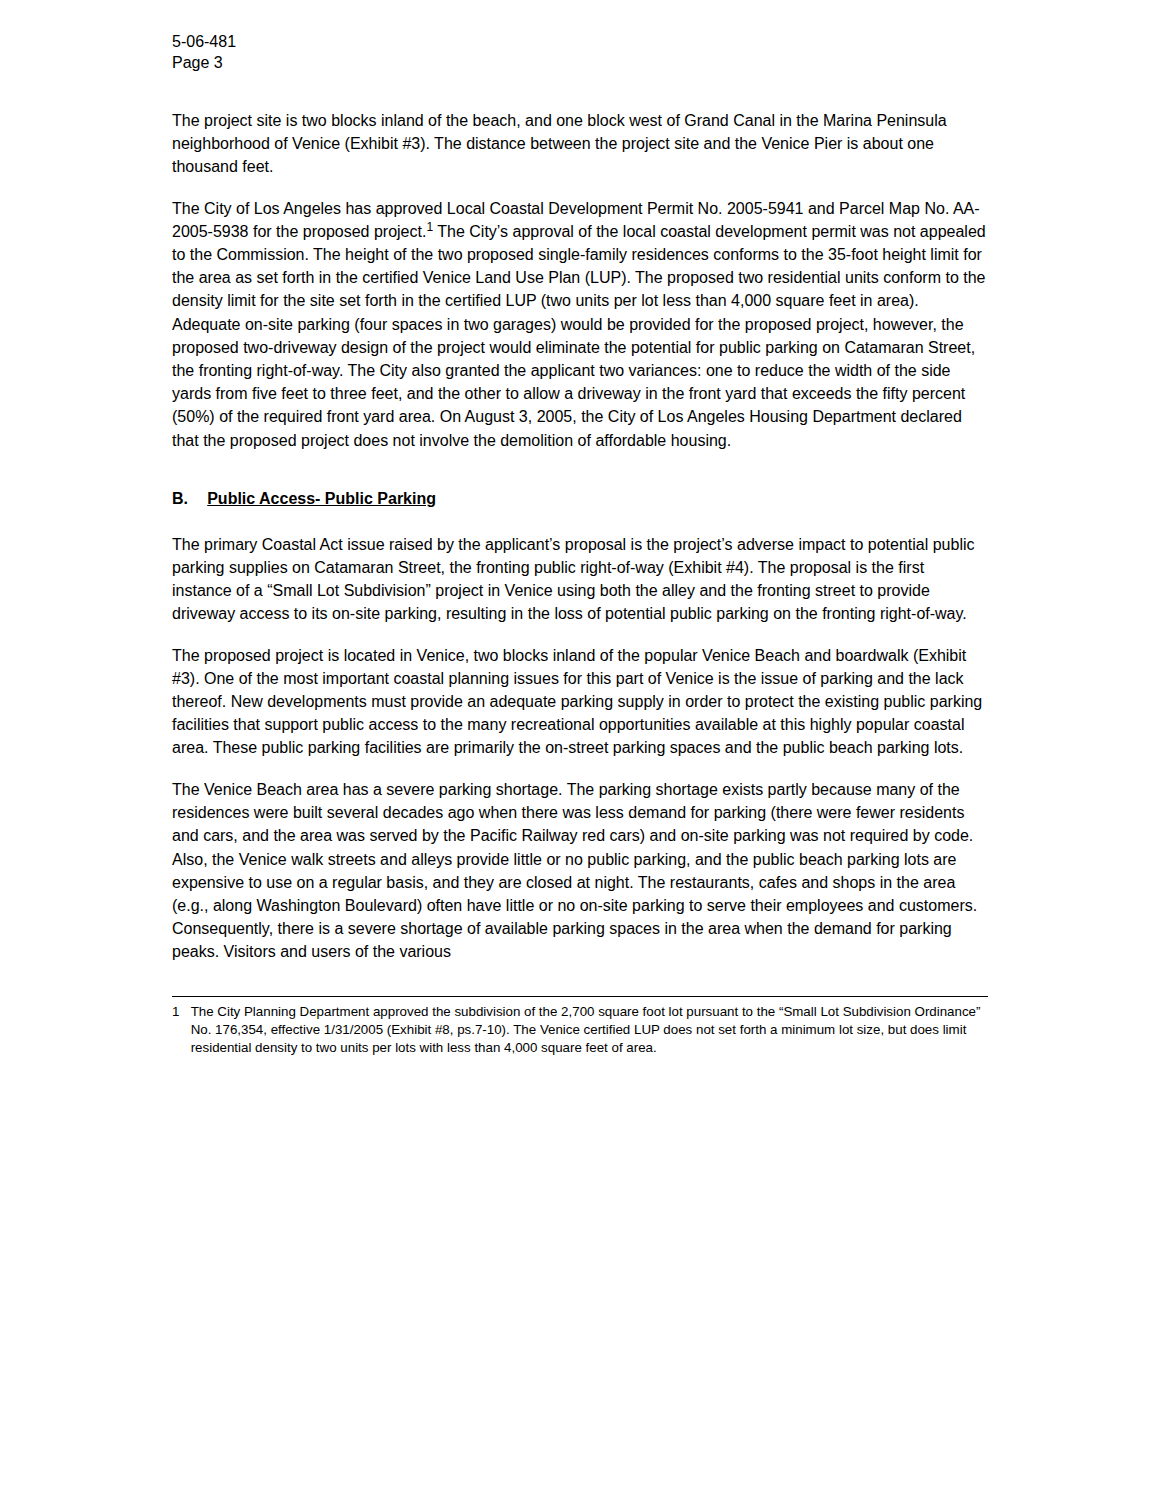5-06-481
Page 3
The project site is two blocks inland of the beach, and one block west of Grand Canal in the Marina Peninsula neighborhood of Venice (Exhibit #3). The distance between the project site and the Venice Pier is about one thousand feet.
The City of Los Angeles has approved Local Coastal Development Permit No. 2005-5941 and Parcel Map No. AA-2005-5938 for the proposed project.1 The City’s approval of the local coastal development permit was not appealed to the Commission. The height of the two proposed single-family residences conforms to the 35-foot height limit for the area as set forth in the certified Venice Land Use Plan (LUP). The proposed two residential units conform to the density limit for the site set forth in the certified LUP (two units per lot less than 4,000 square feet in area). Adequate on-site parking (four spaces in two garages) would be provided for the proposed project, however, the proposed two-driveway design of the project would eliminate the potential for public parking on Catamaran Street, the fronting right-of-way. The City also granted the applicant two variances: one to reduce the width of the side yards from five feet to three feet, and the other to allow a driveway in the front yard that exceeds the fifty percent (50%) of the required front yard area. On August 3, 2005, the City of Los Angeles Housing Department declared that the proposed project does not involve the demolition of affordable housing.
B. Public Access- Public Parking
The primary Coastal Act issue raised by the applicant’s proposal is the project’s adverse impact to potential public parking supplies on Catamaran Street, the fronting public right-of-way (Exhibit #4). The proposal is the first instance of a “Small Lot Subdivision” project in Venice using both the alley and the fronting street to provide driveway access to its on-site parking, resulting in the loss of potential public parking on the fronting right-of-way.
The proposed project is located in Venice, two blocks inland of the popular Venice Beach and boardwalk (Exhibit #3). One of the most important coastal planning issues for this part of Venice is the issue of parking and the lack thereof. New developments must provide an adequate parking supply in order to protect the existing public parking facilities that support public access to the many recreational opportunities available at this highly popular coastal area. These public parking facilities are primarily the on-street parking spaces and the public beach parking lots.
The Venice Beach area has a severe parking shortage. The parking shortage exists partly because many of the residences were built several decades ago when there was less demand for parking (there were fewer residents and cars, and the area was served by the Pacific Railway red cars) and on-site parking was not required by code. Also, the Venice walk streets and alleys provide little or no public parking, and the public beach parking lots are expensive to use on a regular basis, and they are closed at night. The restaurants, cafes and shops in the area (e.g., along Washington Boulevard) often have little or no on-site parking to serve their employees and customers. Consequently, there is a severe shortage of available parking spaces in the area when the demand for parking peaks. Visitors and users of the various
1 The City Planning Department approved the subdivision of the 2,700 square foot lot pursuant to the “Small Lot Subdivision Ordinance” No. 176,354, effective 1/31/2005 (Exhibit #8, ps.7-10). The Venice certified LUP does not set forth a minimum lot size, but does limit residential density to two units per lots with less than 4,000 square feet of area.